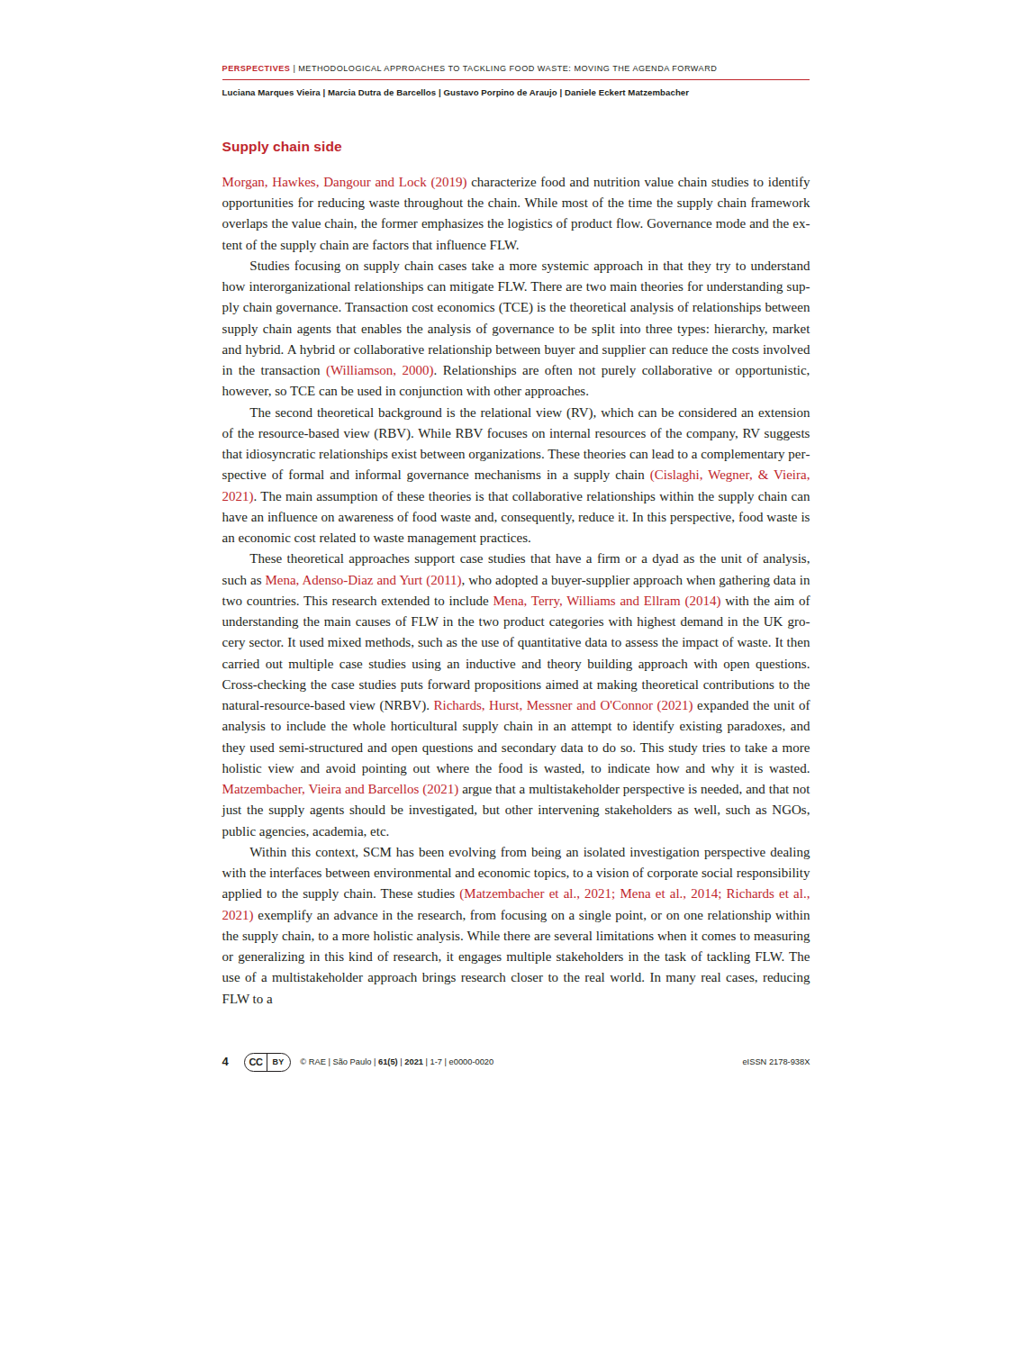Perspectives | Methodological approaches to tackling food waste: Moving the agenda forward
Luciana Marques Vieira | Marcia Dutra de Barcellos | Gustavo Porpino de Araujo | Daniele Eckert Matzembacher
Supply chain side
Morgan, Hawkes, Dangour and Lock (2019) characterize food and nutrition value chain studies to identify opportunities for reducing waste throughout the chain. While most of the time the supply chain framework overlaps the value chain, the former emphasizes the logistics of product flow. Governance mode and the extent of the supply chain are factors that influence FLW.
Studies focusing on supply chain cases take a more systemic approach in that they try to understand how interorganizational relationships can mitigate FLW. There are two main theories for understanding supply chain governance. Transaction cost economics (TCE) is the theoretical analysis of relationships between supply chain agents that enables the analysis of governance to be split into three types: hierarchy, market and hybrid. A hybrid or collaborative relationship between buyer and supplier can reduce the costs involved in the transaction (Williamson, 2000). Relationships are often not purely collaborative or opportunistic, however, so TCE can be used in conjunction with other approaches.
The second theoretical background is the relational view (RV), which can be considered an extension of the resource-based view (RBV). While RBV focuses on internal resources of the company, RV suggests that idiosyncratic relationships exist between organizations. These theories can lead to a complementary perspective of formal and informal governance mechanisms in a supply chain (Cislaghi, Wegner, & Vieira, 2021). The main assumption of these theories is that collaborative relationships within the supply chain can have an influence on awareness of food waste and, consequently, reduce it. In this perspective, food waste is an economic cost related to waste management practices.
These theoretical approaches support case studies that have a firm or a dyad as the unit of analysis, such as Mena, Adenso-Diaz and Yurt (2011), who adopted a buyer-supplier approach when gathering data in two countries. This research extended to include Mena, Terry, Williams and Ellram (2014) with the aim of understanding the main causes of FLW in the two product categories with highest demand in the UK grocery sector. It used mixed methods, such as the use of quantitative data to assess the impact of waste. It then carried out multiple case studies using an inductive and theory building approach with open questions. Cross-checking the case studies puts forward propositions aimed at making theoretical contributions to the natural-resource-based view (NRBV). Richards, Hurst, Messner and O'Connor (2021) expanded the unit of analysis to include the whole horticultural supply chain in an attempt to identify existing paradoxes, and they used semi-structured and open questions and secondary data to do so. This study tries to take a more holistic view and avoid pointing out where the food is wasted, to indicate how and why it is wasted. Matzembacher, Vieira and Barcellos (2021) argue that a multistakeholder perspective is needed, and that not just the supply agents should be investigated, but other intervening stakeholders as well, such as NGOs, public agencies, academia, etc.
Within this context, SCM has been evolving from being an isolated investigation perspective dealing with the interfaces between environmental and economic topics, to a vision of corporate social responsibility applied to the supply chain. These studies (Matzembacher et al., 2021; Mena et al., 2014; Richards et al., 2021) exemplify an advance in the research, from focusing on a single point, or on one relationship within the supply chain, to a more holistic analysis. While there are several limitations when it comes to measuring or generalizing in this kind of research, it engages multiple stakeholders in the task of tackling FLW. The use of a multistakeholder approach brings research closer to the real world. In many real cases, reducing FLW to a
4 CC BY © RAE | São Paulo | 61(5) | 2021 | 1-7 | e0000-0020 eISSN 2178-938X